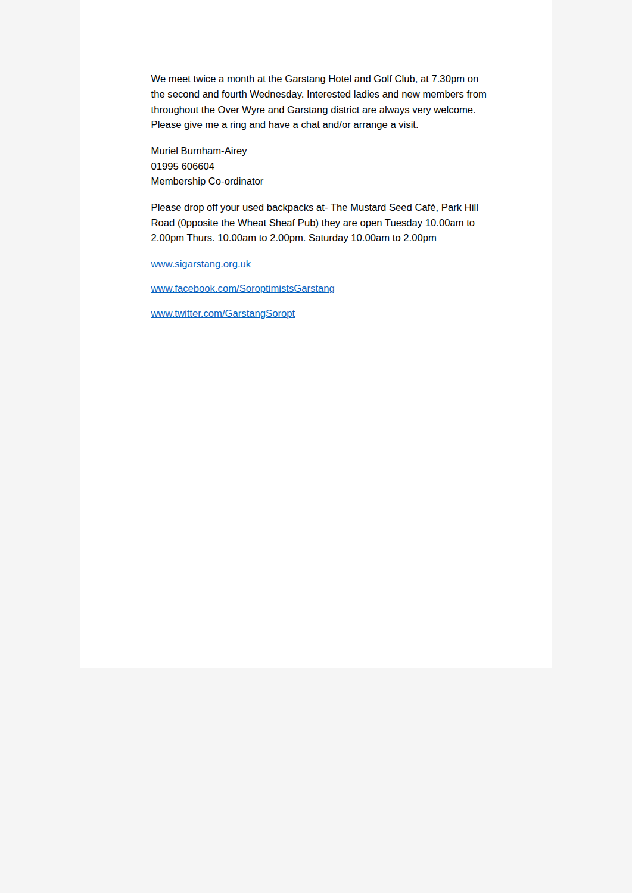We meet twice a month at the Garstang Hotel and Golf Club, at 7.30pm on the second and fourth Wednesday. Interested ladies and new members from throughout the Over Wyre and Garstang district are always very welcome. Please give me a ring and have a chat and/or arrange a visit.
Muriel Burnham-Airey 01995 606604 Membership Co-ordinator
Please drop off your used backpacks at- The Mustard Seed Café, Park Hill Road (0pposite the Wheat Sheaf Pub) they are open Tuesday 10.00am to 2.00pm Thurs. 10.00am to 2.00pm. Saturday 10.00am to 2.00pm
www.sigarstang.org.uk
www.facebook.com/SoroptimistsGarstang
www.twitter.com/GarstangSoropt